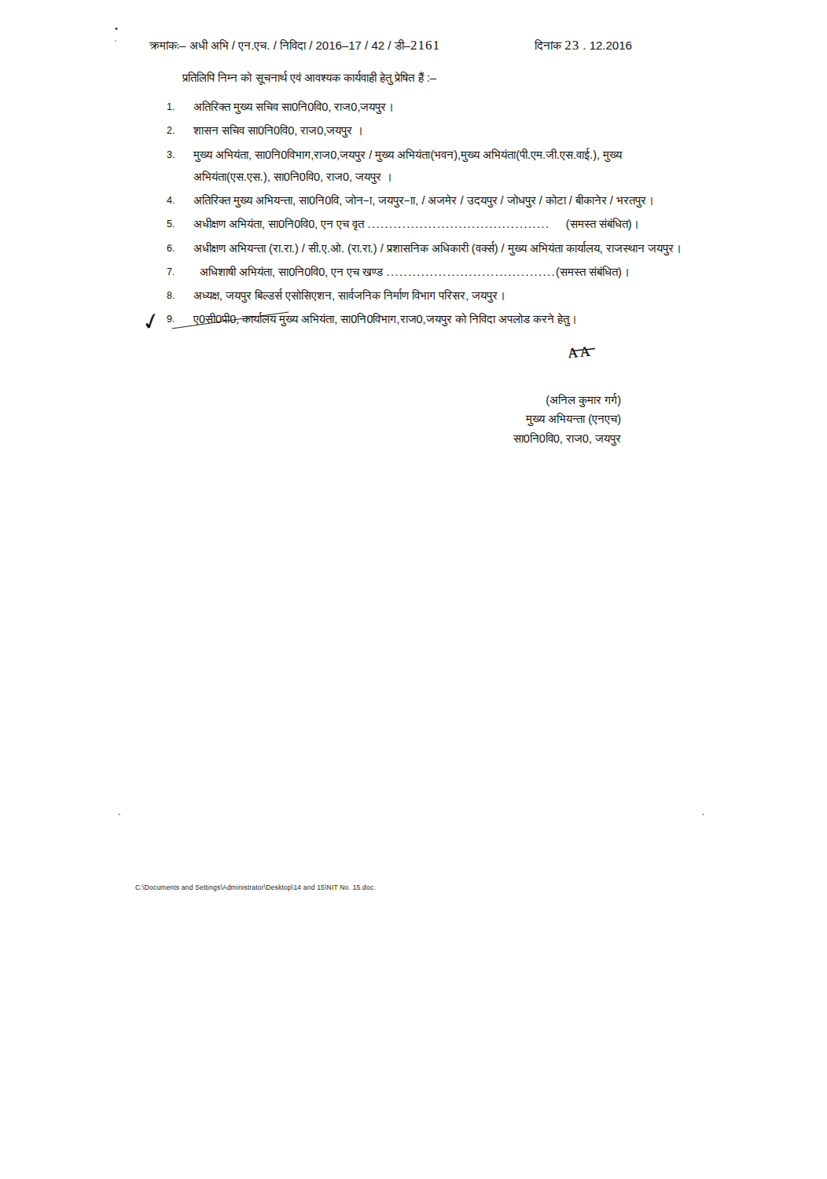•
ʼ
क्रमांकः– अधी अभि / एन.एच. / निविदा / 2016–17 / 42 / डी–2161 दिनांक 23 . 12.2016
प्रतिलिपि निम्न को सूचनार्थ एवं आवश्यक कार्यवाही हेतु प्रेषित हैं :–
अतिरिक्त मुख्य सचिव सा0नि0वि0, राज0,जयपुर।
शासन सचिव सा0नि0वि0, राज0,जयपुर ।
मुख्य अभियंता, सा0नि0विभाग,राज0,जयपुर / मुख्य अभियंता(भवन),मुख्य अभियंता(पी.एम.जी.एस.वाई.), मुख्य अभियंता(एस.एस.), सा0नि0वि0, राज0, जयपुर ।
अतिरिक्त मुख्य अभियन्ता, सा0नि0वि, जोन–ा, जयपुर–ाा, / अजमेर / उदयपुर / जोधपुर / कोटा / बीकानेर / भरतपुर।
अधीक्षण अभियंता, सा0नि0वि0, एन एच वृत .......................................... (समस्त संबंधित)।
अधीक्षण अभियन्ता (रा.रा.) / सी.ए.ओ. (रा.रा.) / प्रशासनिक अधिकारी (वर्क्स) / मुख्य अभियंता कार्यालय, राजस्थान जयपुर।
अधिशाषी अभियंता, सा0नि0वि0, एन एच खण्ड .......................................(समस्त संबंधित)।
अध्यक्ष, जयपुर बिल्डर्स एसोसिएशन, सार्वजनिक निर्माण विभाग परिसर, जयपुर।
✓ए0सी0पी0, कार्यालय मुख्य अभियंता, सा0नि0विभाग,राज0,जयपुर को निविदा अपलोड करने हेतु।
ᴀ̶ ᴀ̶ (अनिल कुमार गर्ग)
मुख्य अभियन्ता (एनएच)
सा0नि0वि0, राज0, जयपुर
.
.
C:\Documents and Settings\Administrator\Desktop\14 and 15\NIT No. 15.doc.